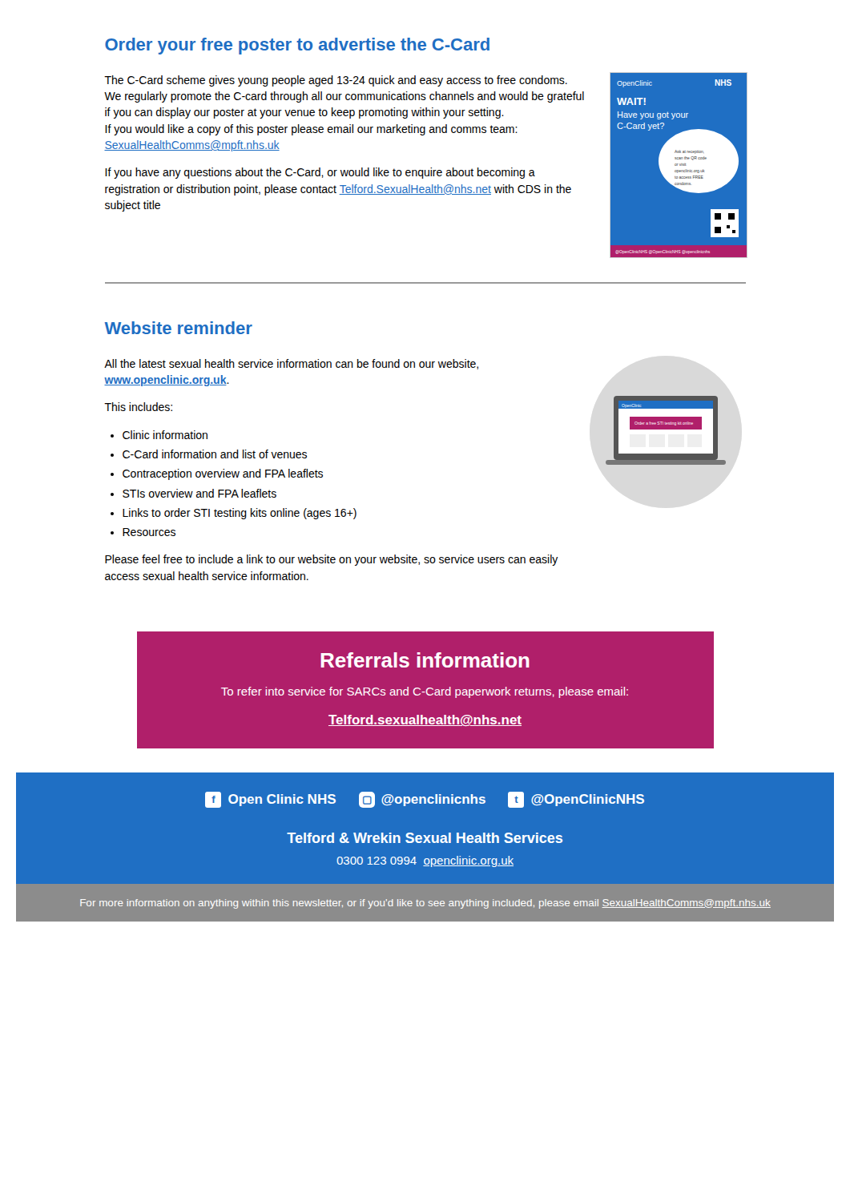Order your free poster to advertise the C-Card
The C-Card scheme gives young people aged 13-24 quick and easy access to free condoms.
We regularly promote the C-card through all our communications channels and would be grateful if you can display our poster at your venue to keep promoting within your setting.
If you would like a copy of this poster please email our marketing and comms team: SexualHealthComms@mpft.nhs.uk
If you have any questions about the C-Card, or would like to enquire about becoming a registration or distribution point, please contact Telford.SexualHealth@nhs.net with CDS in the subject title
Website reminder
All the latest sexual health service information can be found on our website, www.openclinic.org.uk.
This includes:
Clinic information
C-Card information and list of venues
Contraception overview and FPA leaflets
STIs overview and FPA leaflets
Links to order STI testing kits online (ages 16+)
Resources
Please feel free to include a link to our website on your website, so service users can easily access sexual health service information.
Referrals information
To refer into service for SARCs and C-Card paperwork returns, please email:
Telford.sexualhealth@nhs.net
f Open Clinic NHS ▢@openclinicnhs t@OpenClinicNHS
Telford & Wrekin Sexual Health Services
0300 123 0994 openclinic.org.uk
For more information on anything within this newsletter, or if you'd like to see anything included, please email SexualHealthComms@mpft.nhs.uk